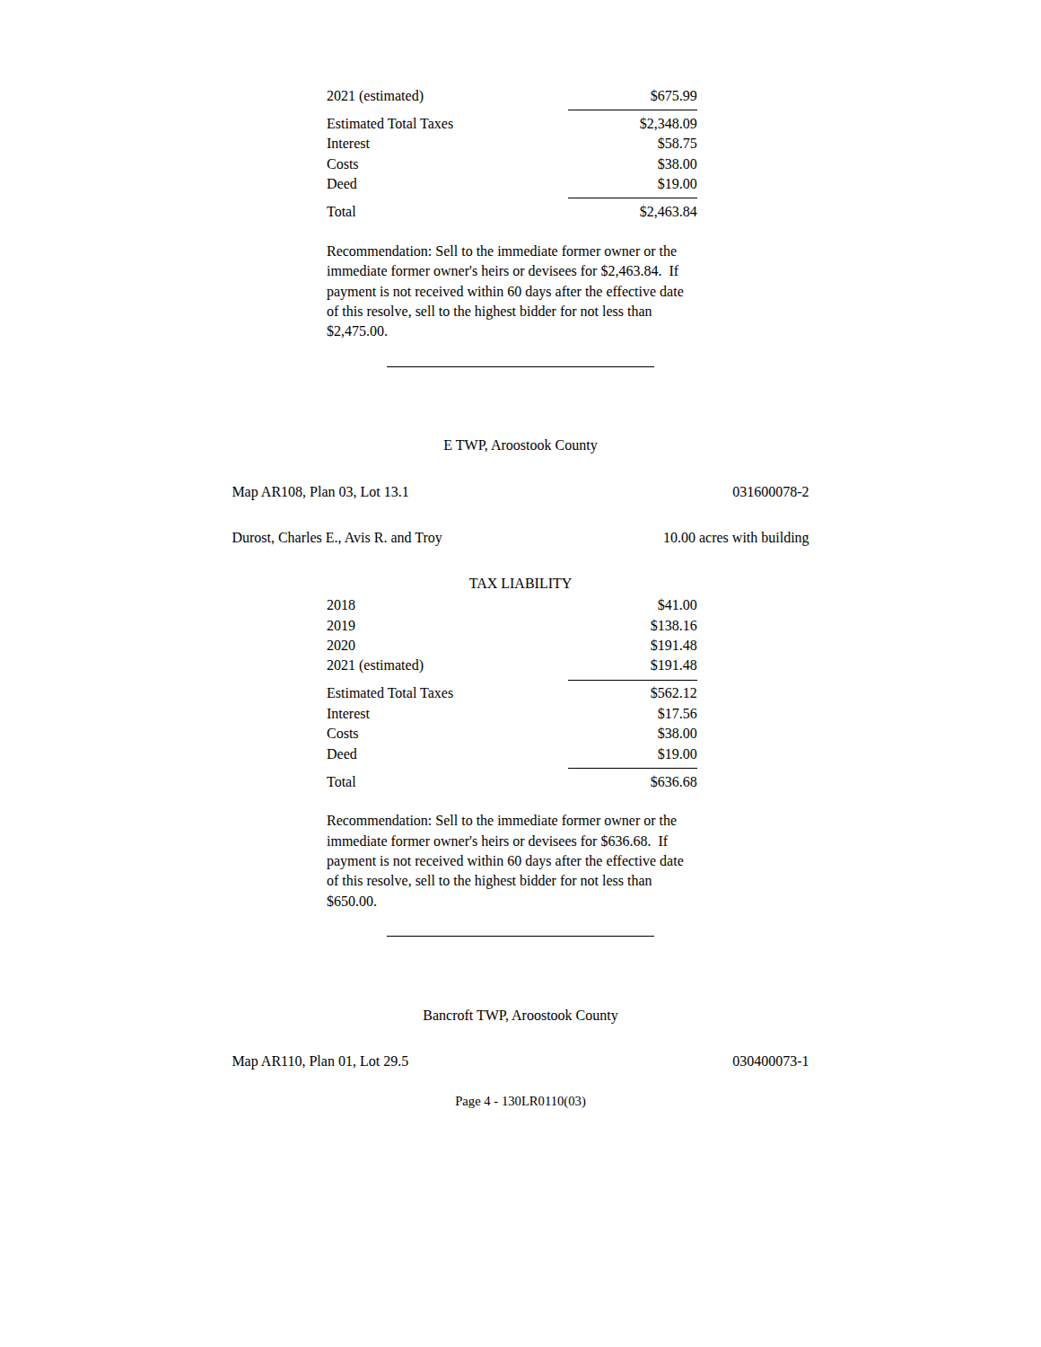2021 (estimated) $675.99
Estimated Total Taxes $2,348.09
Interest $58.75
Costs $38.00
Deed $19.00
Total $2,463.84
Recommendation: Sell to the immediate former owner or the immediate former owner's heirs or devisees for $2,463.84. If payment is not received within 60 days after the effective date of this resolve, sell to the highest bidder for not less than $2,475.00.
E TWP, Aroostook County
Map AR108, Plan 03, Lot 13.1 031600078-2
Durost, Charles E., Avis R. and Troy 10.00 acres with building
TAX LIABILITY
2018 $41.00
2019 $138.16
2020 $191.48
2021 (estimated) $191.48
Estimated Total Taxes $562.12
Interest $17.56
Costs $38.00
Deed $19.00
Total $636.68
Recommendation: Sell to the immediate former owner or the immediate former owner's heirs or devisees for $636.68. If payment is not received within 60 days after the effective date of this resolve, sell to the highest bidder for not less than $650.00.
Bancroft TWP, Aroostook County
Map AR110, Plan 01, Lot 29.5 030400073-1
Page 4 - 130LR0110(03)